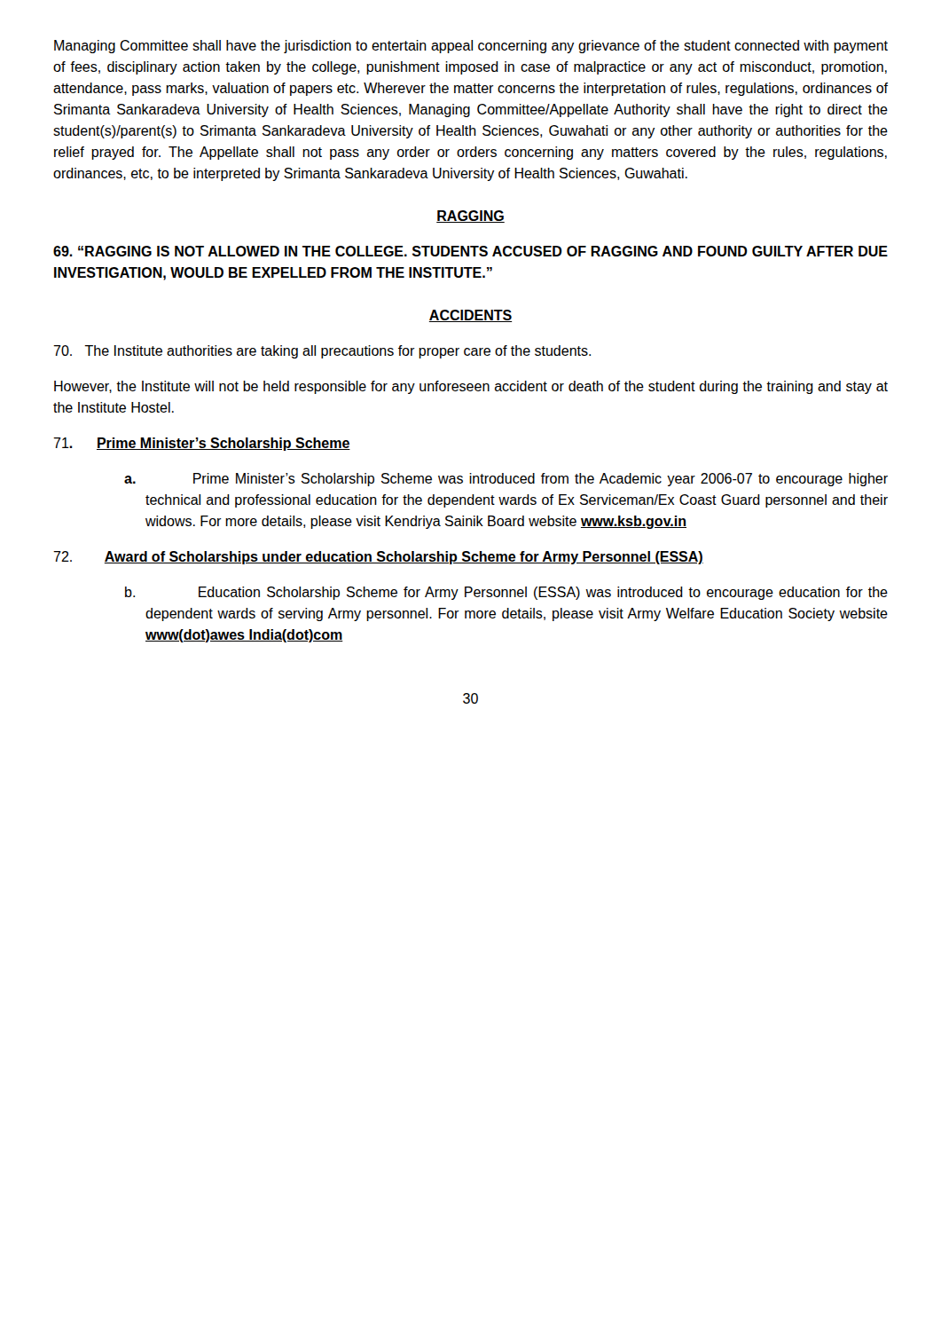Managing Committee shall have the jurisdiction to entertain appeal concerning any grievance of the student connected with payment of fees, disciplinary action taken by the college, punishment imposed in case of malpractice or any act of misconduct, promotion, attendance, pass marks, valuation of papers etc. Wherever the matter concerns the interpretation of rules, regulations, ordinances of Srimanta Sankaradeva University of Health Sciences, Managing Committee/Appellate Authority shall have the right to direct the student(s)/parent(s) to Srimanta Sankaradeva University of Health Sciences, Guwahati or any other authority or authorities for the relief prayed for. The Appellate shall not pass any order or orders concerning any matters covered by the rules, regulations, ordinances, etc, to be interpreted by Srimanta Sankaradeva University of Health Sciences, Guwahati.
RAGGING
69. “RAGGING IS NOT ALLOWED IN THE COLLEGE. STUDENTS ACCUSED OF RAGGING AND FOUND GUILTY AFTER DUE INVESTIGATION, WOULD BE EXPELLED FROM THE INSTITUTE.”
ACCIDENTS
70. The Institute authorities are taking all precautions for proper care of the students.
However, the Institute will not be held responsible for any unforeseen accident or death of the student during the training and stay at the Institute Hostel.
71. Prime Minister’s Scholarship Scheme
a. Prime Minister’s Scholarship Scheme was introduced from the Academic year 2006-07 to encourage higher technical and professional education for the dependent wards of Ex Serviceman/Ex Coast Guard personnel and their widows. For more details, please visit Kendriya Sainik Board website www.ksb.gov.in
72. Award of Scholarships under education Scholarship Scheme for Army Personnel (ESSA)
b. Education Scholarship Scheme for Army Personnel (ESSA) was introduced to encourage education for the dependent wards of serving Army personnel. For more details, please visit Army Welfare Education Society website www(dot)awes India(dot)com
30